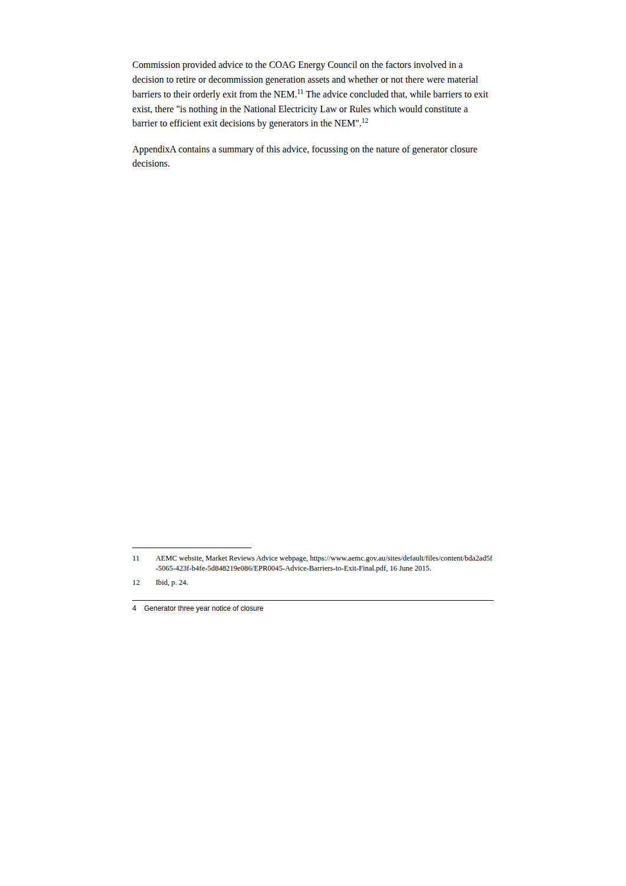Commission provided advice to the COAG Energy Council on the factors involved in a decision to retire or decommission generation assets and whether or not there were material barriers to their orderly exit from the NEM.11 The advice concluded that, while barriers to exit exist, there "is nothing in the National Electricity Law or Rules which would constitute a barrier to efficient exit decisions by generators in the NEM".12
AppendixA contains a summary of this advice, focussing on the nature of generator closure decisions.
11
AEMC website, Market Reviews Advice webpage, https://www.aemc.gov.au/sites/default/files/content/bda2ad5f-5065-423f-b4fe-5d848219e086/EPR0045-Advice-Barriers-to-Exit-Final.pdf, 16 June 2015.
12
Ibid, p. 24.
4 Generator three year notice of closure